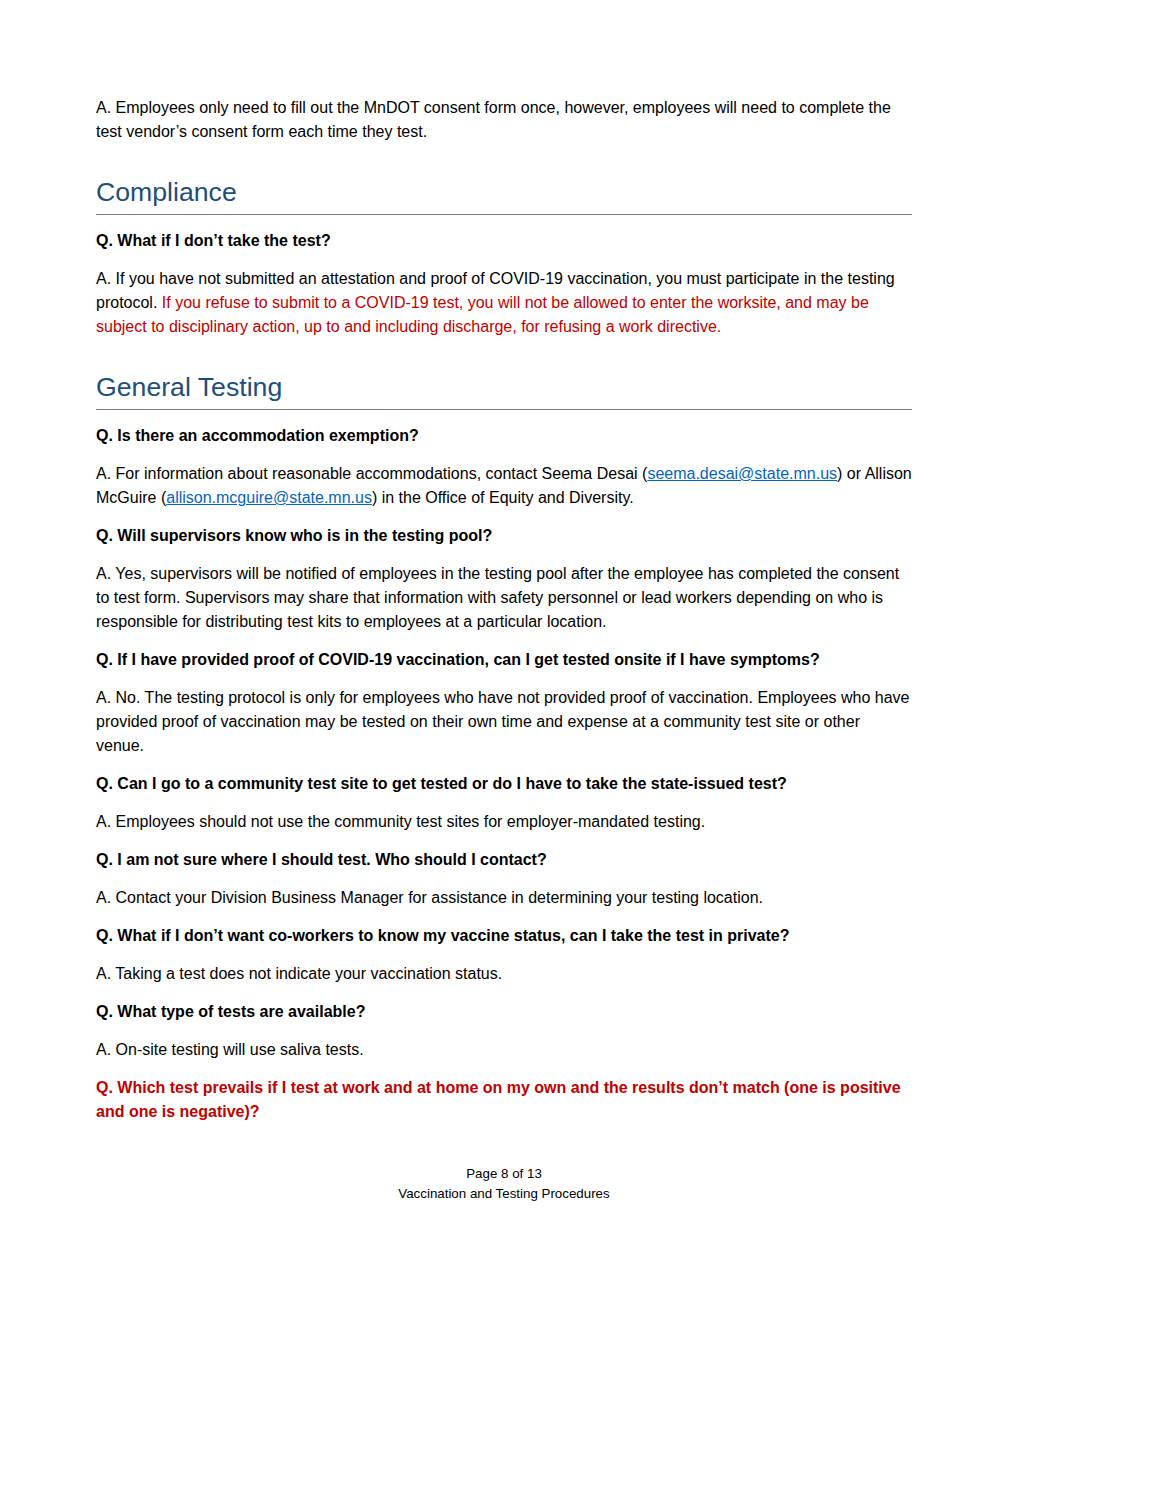A. Employees only need to fill out the MnDOT consent form once, however, employees will need to complete the test vendor’s consent form each time they test.
Compliance
Q. What if I don’t take the test?
A. If you have not submitted an attestation and proof of COVID-19 vaccination, you must participate in the testing protocol. If you refuse to submit to a COVID-19 test, you will not be allowed to enter the worksite, and may be subject to disciplinary action, up to and including discharge, for refusing a work directive.
General Testing
Q. Is there an accommodation exemption?
A. For information about reasonable accommodations, contact Seema Desai (seema.desai@state.mn.us) or Allison McGuire (allison.mcguire@state.mn.us) in the Office of Equity and Diversity.
Q. Will supervisors know who is in the testing pool?
A. Yes, supervisors will be notified of employees in the testing pool after the employee has completed the consent to test form. Supervisors may share that information with safety personnel or lead workers depending on who is responsible for distributing test kits to employees at a particular location.
Q. If I have provided proof of COVID-19 vaccination, can I get tested onsite if I have symptoms?
A. No. The testing protocol is only for employees who have not provided proof of vaccination. Employees who have provided proof of vaccination may be tested on their own time and expense at a community test site or other venue.
Q. Can I go to a community test site to get tested or do I have to take the state-issued test?
A. Employees should not use the community test sites for employer-mandated testing.
Q. I am not sure where I should test. Who should I contact?
A. Contact your Division Business Manager for assistance in determining your testing location.
Q. What if I don’t want co-workers to know my vaccine status, can I take the test in private?
A. Taking a test does not indicate your vaccination status.
Q. What type of tests are available?
A. On-site testing will use saliva tests.
Q. Which test prevails if I test at work and at home on my own and the results don’t match (one is positive and one is negative)?
Page 8 of 13
Vaccination and Testing Procedures